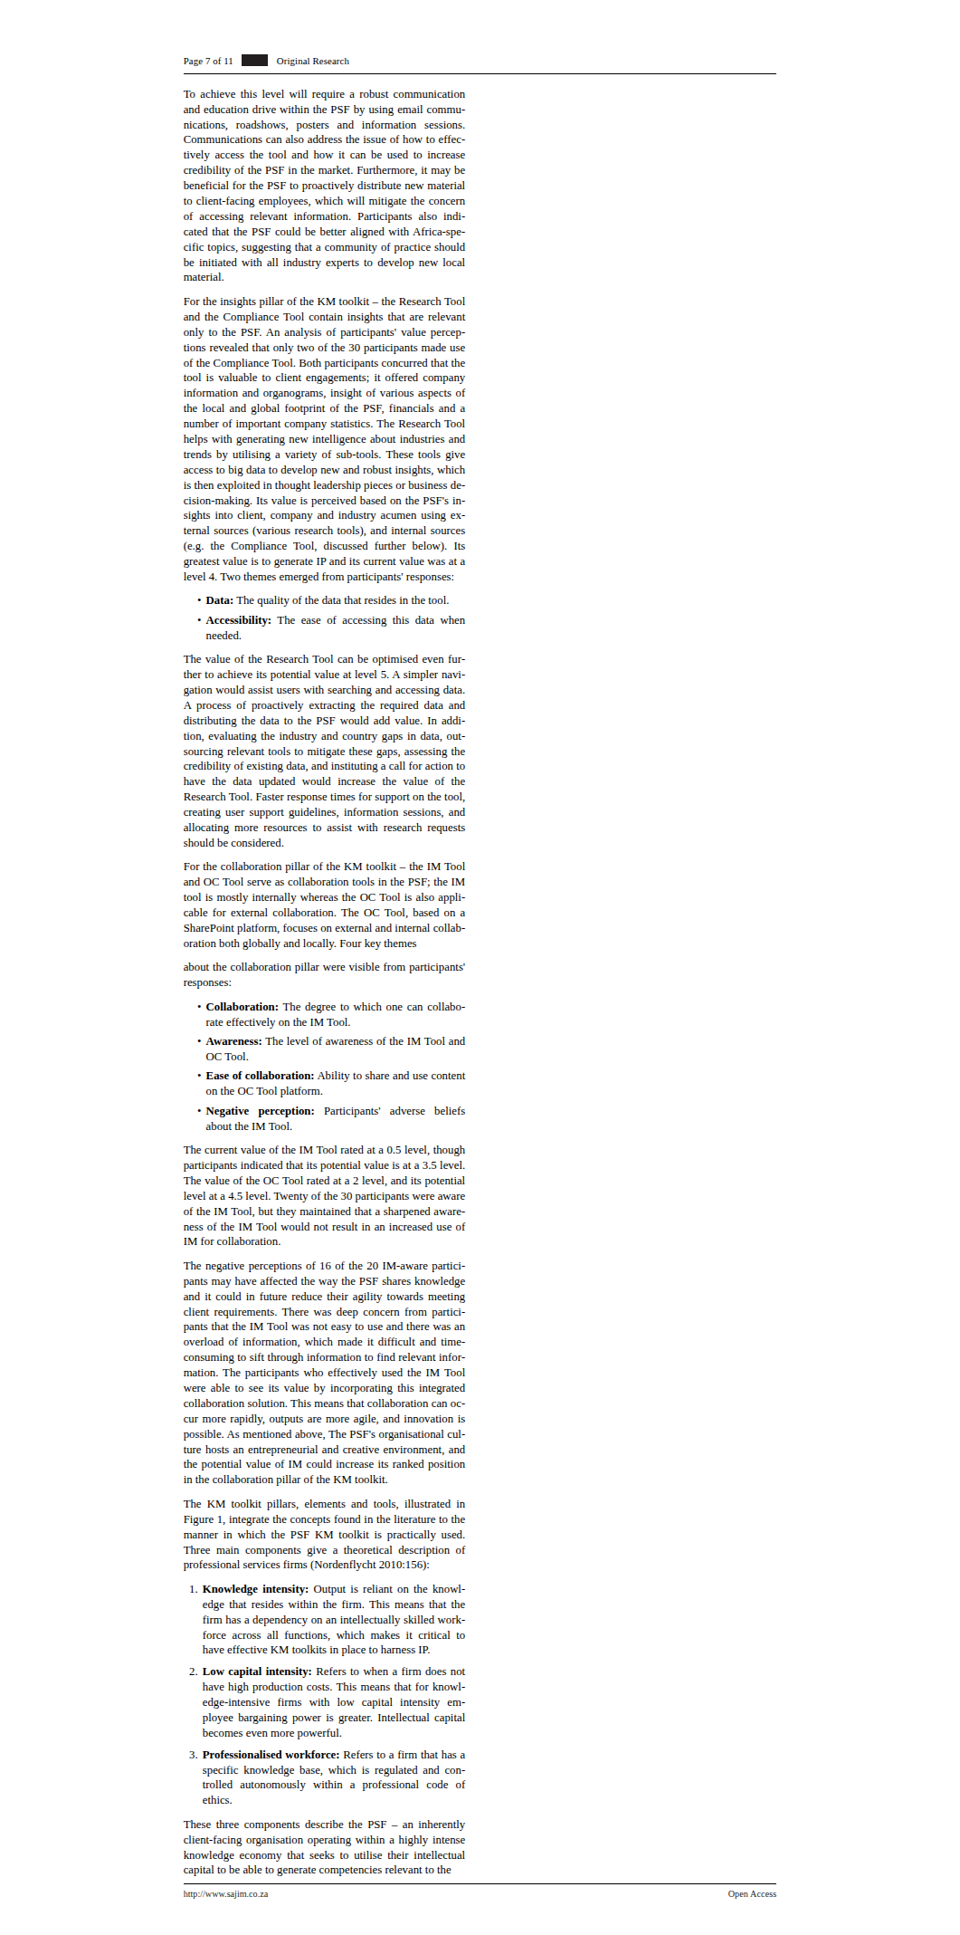Page 7 of 11 Original Research
To achieve this level will require a robust communication and education drive within the PSF by using email communications, roadshows, posters and information sessions. Communications can also address the issue of how to effectively access the tool and how it can be used to increase credibility of the PSF in the market. Furthermore, it may be beneficial for the PSF to proactively distribute new material to client-facing employees, which will mitigate the concern of accessing relevant information. Participants also indicated that the PSF could be better aligned with Africa-specific topics, suggesting that a community of practice should be initiated with all industry experts to develop new local material.
For the insights pillar of the KM toolkit – the Research Tool and the Compliance Tool contain insights that are relevant only to the PSF. An analysis of participants' value perceptions revealed that only two of the 30 participants made use of the Compliance Tool. Both participants concurred that the tool is valuable to client engagements; it offered company information and organograms, insight of various aspects of the local and global footprint of the PSF, financials and a number of important company statistics. The Research Tool helps with generating new intelligence about industries and trends by utilising a variety of sub-tools. These tools give access to big data to develop new and robust insights, which is then exploited in thought leadership pieces or business decision-making. Its value is perceived based on the PSF's insights into client, company and industry acumen using external sources (various research tools), and internal sources (e.g. the Compliance Tool, discussed further below). Its greatest value is to generate IP and its current value was at a level 4. Two themes emerged from participants' responses:
Data: The quality of the data that resides in the tool.
Accessibility: The ease of accessing this data when needed.
The value of the Research Tool can be optimised even further to achieve its potential value at level 5. A simpler navigation would assist users with searching and accessing data. A process of proactively extracting the required data and distributing the data to the PSF would add value. In addition, evaluating the industry and country gaps in data, outsourcing relevant tools to mitigate these gaps, assessing the credibility of existing data, and instituting a call for action to have the data updated would increase the value of the Research Tool. Faster response times for support on the tool, creating user support guidelines, information sessions, and allocating more resources to assist with research requests should be considered.
For the collaboration pillar of the KM toolkit – the IM Tool and OC Tool serve as collaboration tools in the PSF; the IM tool is mostly internally whereas the OC Tool is also applicable for external collaboration. The OC Tool, based on a SharePoint platform, focuses on external and internal collaboration both globally and locally. Four key themes
about the collaboration pillar were visible from participants' responses:
Collaboration: The degree to which one can collaborate effectively on the IM Tool.
Awareness: The level of awareness of the IM Tool and OC Tool.
Ease of collaboration: Ability to share and use content on the OC Tool platform.
Negative perception: Participants' adverse beliefs about the IM Tool.
The current value of the IM Tool rated at a 0.5 level, though participants indicated that its potential value is at a 3.5 level. The value of the OC Tool rated at a 2 level, and its potential level at a 4.5 level. Twenty of the 30 participants were aware of the IM Tool, but they maintained that a sharpened awareness of the IM Tool would not result in an increased use of IM for collaboration.
The negative perceptions of 16 of the 20 IM-aware participants may have affected the way the PSF shares knowledge and it could in future reduce their agility towards meeting client requirements. There was deep concern from participants that the IM Tool was not easy to use and there was an overload of information, which made it difficult and time-consuming to sift through information to find relevant information. The participants who effectively used the IM Tool were able to see its value by incorporating this integrated collaboration solution. This means that collaboration can occur more rapidly, outputs are more agile, and innovation is possible. As mentioned above, The PSF's organisational culture hosts an entrepreneurial and creative environment, and the potential value of IM could increase its ranked position in the collaboration pillar of the KM toolkit.
The KM toolkit pillars, elements and tools, illustrated in Figure 1, integrate the concepts found in the literature to the manner in which the PSF KM toolkit is practically used. Three main components give a theoretical description of professional services firms (Nordenflycht 2010:156):
Knowledge intensity: Output is reliant on the knowledge that resides within the firm. This means that the firm has a dependency on an intellectually skilled workforce across all functions, which makes it critical to have effective KM toolkits in place to harness IP.
Low capital intensity: Refers to when a firm does not have high production costs. This means that for knowledge-intensive firms with low capital intensity employee bargaining power is greater. Intellectual capital becomes even more powerful.
Professionalised workforce: Refers to a firm that has a specific knowledge base, which is regulated and controlled autonomously within a professional code of ethics.
These three components describe the PSF – an inherently client-facing organisation operating within a highly intense knowledge economy that seeks to utilise their intellectual capital to be able to generate competencies relevant to the
http://www.sajim.co.za Open Access